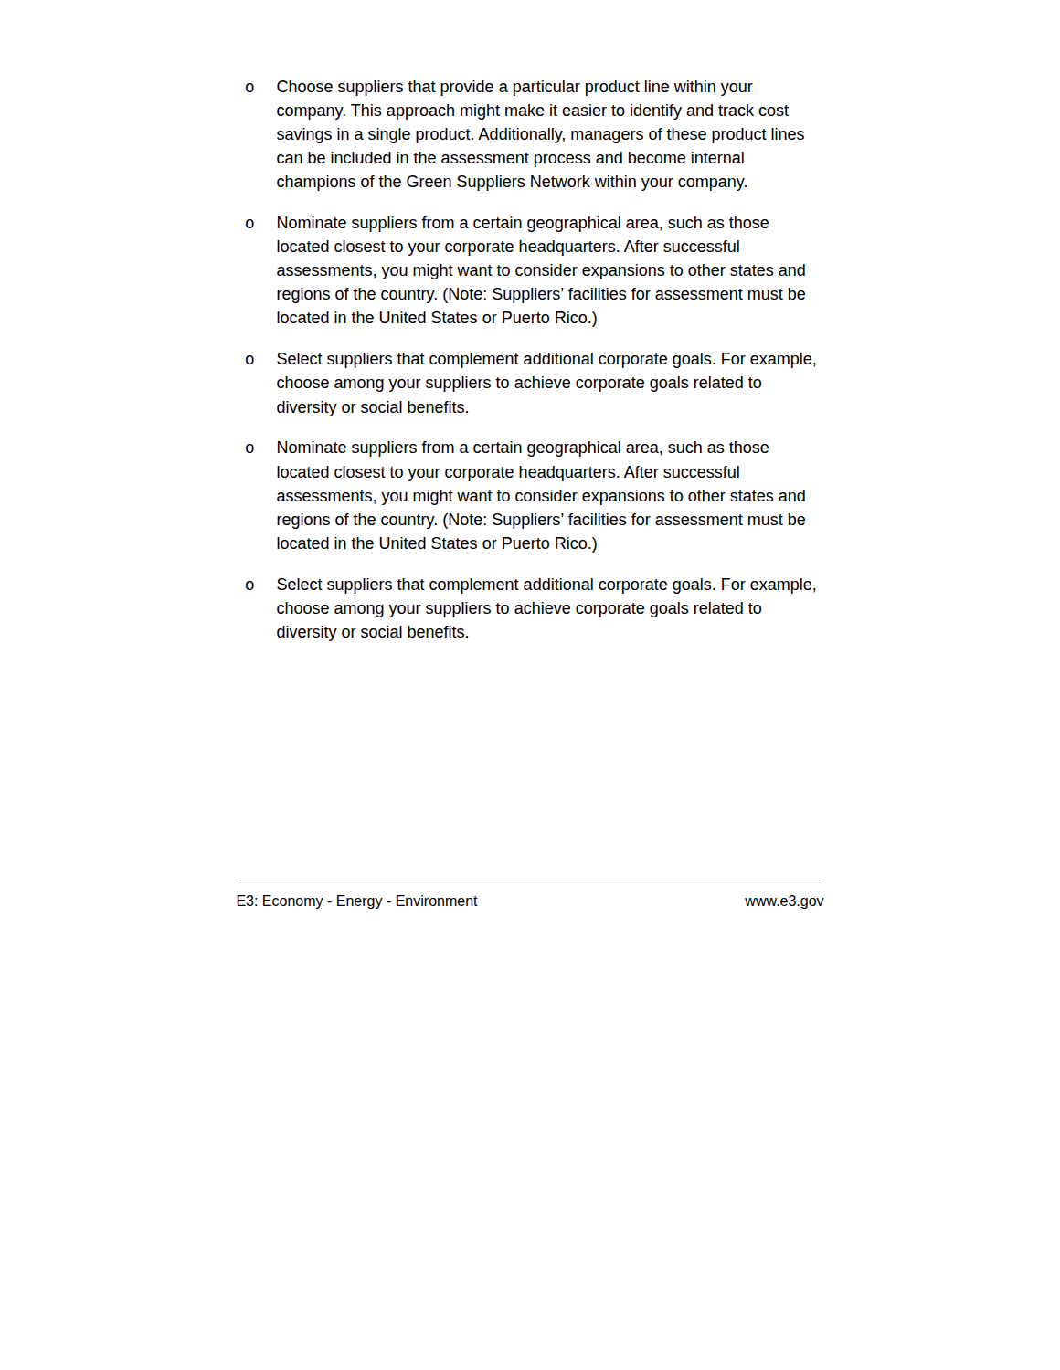Choose suppliers that provide a particular product line within your company. This approach might make it easier to identify and track cost savings in a single product. Additionally, managers of these product lines can be included in the assessment process and become internal champions of the Green Suppliers Network within your company.
Nominate suppliers from a certain geographical area, such as those located closest to your corporate headquarters. After successful assessments, you might want to consider expansions to other states and regions of the country. (Note: Suppliers’ facilities for assessment must be located in the United States or Puerto Rico.)
Select suppliers that complement additional corporate goals. For example, choose among your suppliers to achieve corporate goals related to diversity or social benefits.
Nominate suppliers from a certain geographical area, such as those located closest to your corporate headquarters. After successful assessments, you might want to consider expansions to other states and regions of the country. (Note: Suppliers’ facilities for assessment must be located in the United States or Puerto Rico.)
Select suppliers that complement additional corporate goals. For example, choose among your suppliers to achieve corporate goals related to diversity or social benefits.
E3: Economy - Energy - Environment
www.e3.gov